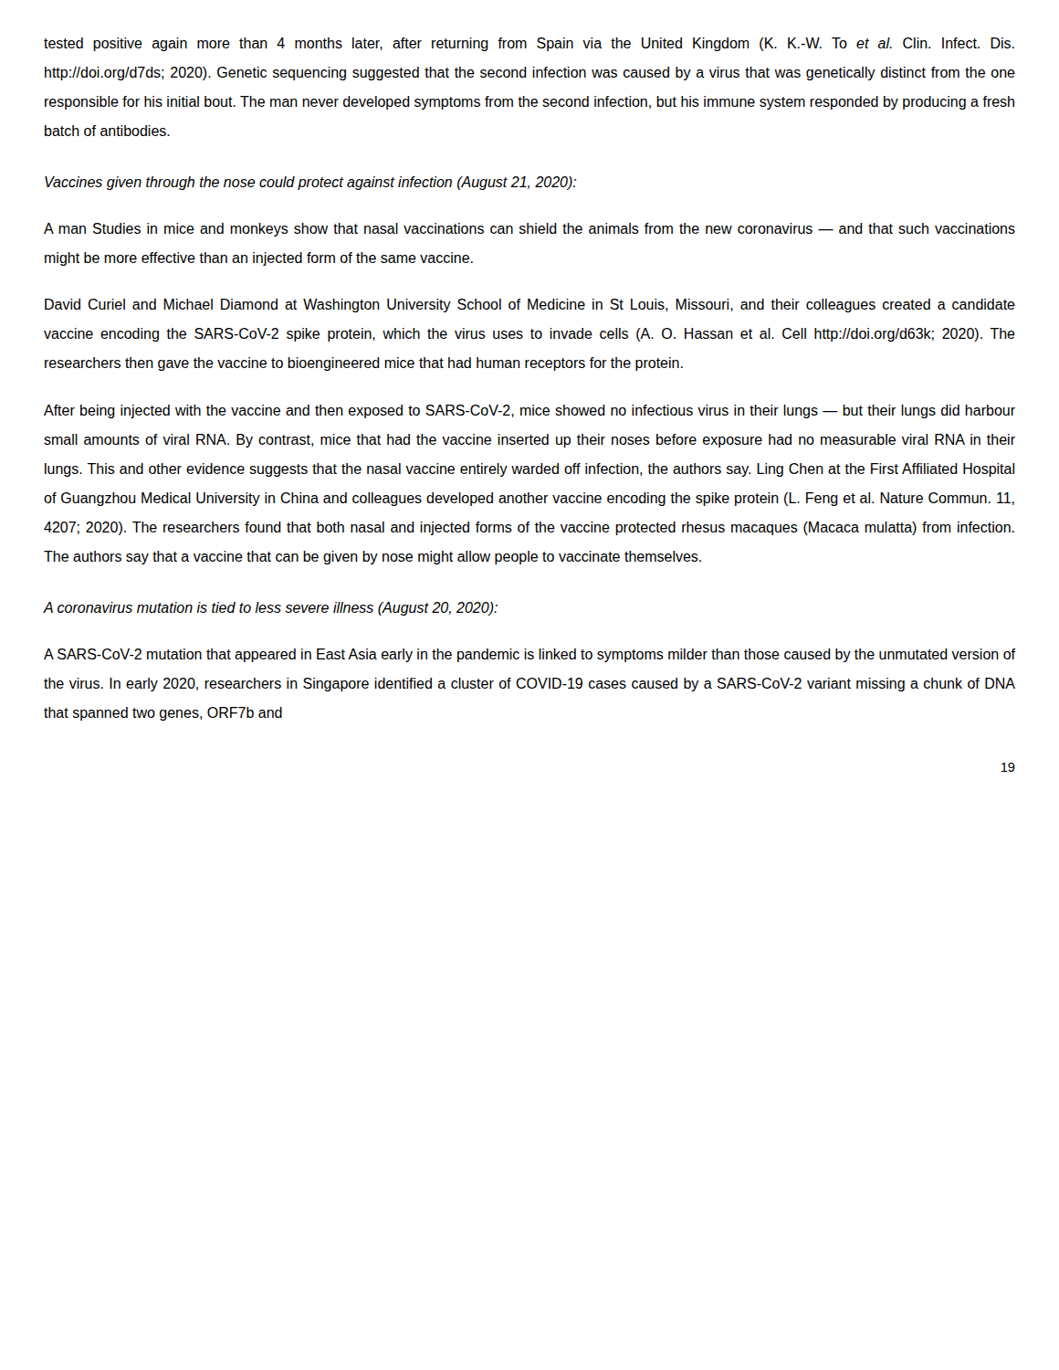tested positive again more than 4 months later, after returning from Spain via the United Kingdom (K. K.-W. To et al. Clin. Infect. Dis. http://doi.org/d7ds; 2020). Genetic sequencing suggested that the second infection was caused by a virus that was genetically distinct from the one responsible for his initial bout. The man never developed symptoms from the second infection, but his immune system responded by producing a fresh batch of antibodies.
Vaccines given through the nose could protect against infection (August 21, 2020):
A man Studies in mice and monkeys show that nasal vaccinations can shield the animals from the new coronavirus — and that such vaccinations might be more effective than an injected form of the same vaccine.
David Curiel and Michael Diamond at Washington University School of Medicine in St Louis, Missouri, and their colleagues created a candidate vaccine encoding the SARS-CoV-2 spike protein, which the virus uses to invade cells (A. O. Hassan et al. Cell http://doi.org/d63k; 2020). The researchers then gave the vaccine to bioengineered mice that had human receptors for the protein.
After being injected with the vaccine and then exposed to SARS-CoV-2, mice showed no infectious virus in their lungs — but their lungs did harbour small amounts of viral RNA. By contrast, mice that had the vaccine inserted up their noses before exposure had no measurable viral RNA in their lungs. This and other evidence suggests that the nasal vaccine entirely warded off infection, the authors say. Ling Chen at the First Affiliated Hospital of Guangzhou Medical University in China and colleagues developed another vaccine encoding the spike protein (L. Feng et al. Nature Commun. 11, 4207; 2020). The researchers found that both nasal and injected forms of the vaccine protected rhesus macaques (Macaca mulatta) from infection. The authors say that a vaccine that can be given by nose might allow people to vaccinate themselves.
A coronavirus mutation is tied to less severe illness (August 20, 2020):
A SARS-CoV-2 mutation that appeared in East Asia early in the pandemic is linked to symptoms milder than those caused by the unmutated version of the virus. In early 2020, researchers in Singapore identified a cluster of COVID-19 cases caused by a SARS-CoV-2 variant missing a chunk of DNA that spanned two genes, ORF7b and
19